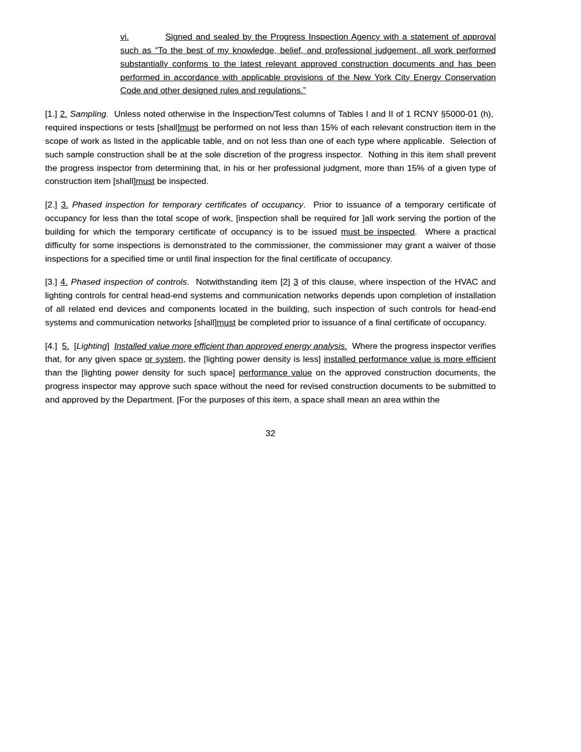vi. Signed and sealed by the Progress Inspection Agency with a statement of approval such as “To the best of my knowledge, belief, and professional judgement, all work performed substantially conforms to the latest relevant approved construction documents and has been performed in accordance with applicable provisions of the New York City Energy Conservation Code and other designed rules and regulations.”
[1.] 2. Sampling. Unless noted otherwise in the Inspection/Test columns of Tables I and II of 1 RCNY §5000-01 (h), required inspections or tests [shall]must be performed on not less than 15% of each relevant construction item in the scope of work as listed in the applicable table, and on not less than one of each type where applicable. Selection of such sample construction shall be at the sole discretion of the progress inspector. Nothing in this item shall prevent the progress inspector from determining that, in his or her professional judgment, more than 15% of a given type of construction item [shall]must be inspected.
[2.] 3. Phased inspection for temporary certificates of occupancy. Prior to issuance of a temporary certificate of occupancy for less than the total scope of work, [inspection shall be required for ]all work serving the portion of the building for which the temporary certificate of occupancy is to be issued must be inspected. Where a practical difficulty for some inspections is demonstrated to the commissioner, the commissioner may grant a waiver of those inspections for a specified time or until final inspection for the final certificate of occupancy.
[3.] 4. Phased inspection of controls. Notwithstanding item [2] 3 of this clause, where inspection of the HVAC and lighting controls for central head-end systems and communication networks depends upon completion of installation of all related end devices and components located in the building, such inspection of such controls for head-end systems and communication networks [shall]must be completed prior to issuance of a final certificate of occupancy.
[4.] 5. [Lighting] Installed value more efficient than approved energy analysis. Where the progress inspector verifies that, for any given space or system, the [lighting power density is less] installed performance value is more efficient than the [lighting power density for such space] performance value on the approved construction documents, the progress inspector may approve such space without the need for revised construction documents to be submitted to and approved by the Department. [For the purposes of this item, a space shall mean an area within the
32